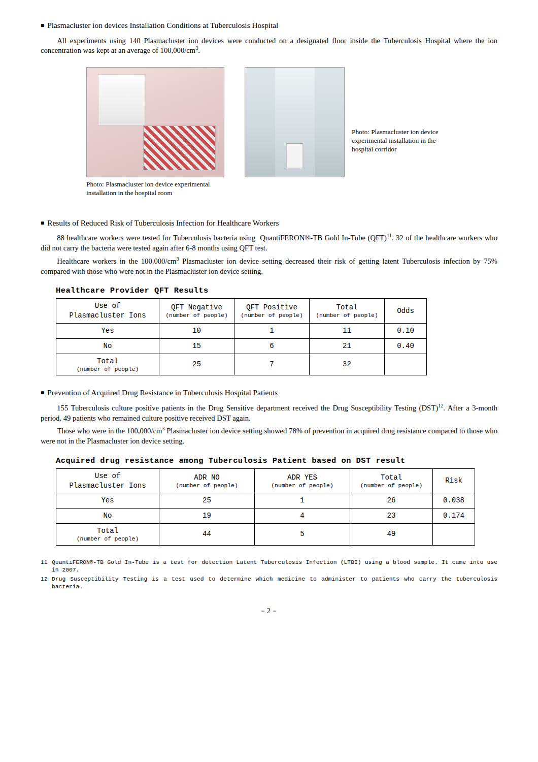Plasmacluster ion devices Installation Conditions at Tuberculosis Hospital
All experiments using 140 Plasmacluster ion devices were conducted on a designated floor inside the Tuberculosis Hospital where the ion concentration was kept at an average of 100,000/cm3.
Photo: Plasmacluster ion device experimental installation in the hospital room
Photo: Plasmacluster ion device experimental installation in the hospital corridor
Results of Reduced Risk of Tuberculosis Infection for Healthcare Workers
88 healthcare workers were tested for Tuberculosis bacteria using QuantiFERON®-TB Gold In-Tube (QFT)11. 32 of the healthcare workers who did not carry the bacteria were tested again after 6-8 months using QFT test.
Healthcare workers in the 100,000/cm3 Plasmacluster ion device setting decreased their risk of getting latent Tuberculosis infection by 75% compared with those who were not in the Plasmacluster ion device setting.
Healthcare Provider QFT Results
| Use of Plasmacluster Ions | QFT Negative (number of people) | QFT Positive (number of people) | Total (number of people) | Odds |
| --- | --- | --- | --- | --- |
| Yes | 10 | 1 | 11 | 0.10 |
| No | 15 | 6 | 21 | 0.40 |
| Total (number of people) | 25 | 7 | 32 | |
Prevention of Acquired Drug Resistance in Tuberculosis Hospital Patients
155 Tuberculosis culture positive patients in the Drug Sensitive department received the Drug Susceptibility Testing (DST)12. After a 3-month period, 49 patients who remained culture positive received DST again.
Those who were in the 100,000/cm3 Plasmacluster ion device setting showed 78% of prevention in acquired drug resistance compared to those who were not in the Plasmacluster ion device setting.
Acquired drug resistance among Tuberculosis Patient based on DST result
| Use of Plasmacluster Ions | ADR NO (number of people) | ADR YES (number of people) | Total (number of people) | Risk |
| --- | --- | --- | --- | --- |
| Yes | 25 | 1 | 26 | 0.038 |
| No | 19 | 4 | 23 | 0.174 |
| Total (number of people) | 44 | 5 | 49 | |
11
QuantiFERON®-TB Gold In-Tube is a test for detection Latent Tuberculosis Infection (LTBI) using a blood sample. It came into use in 2007.
12
Drug Susceptibility Testing is a test used to determine which medicine to administer to patients who carry the tuberculosis bacteria.
－2－